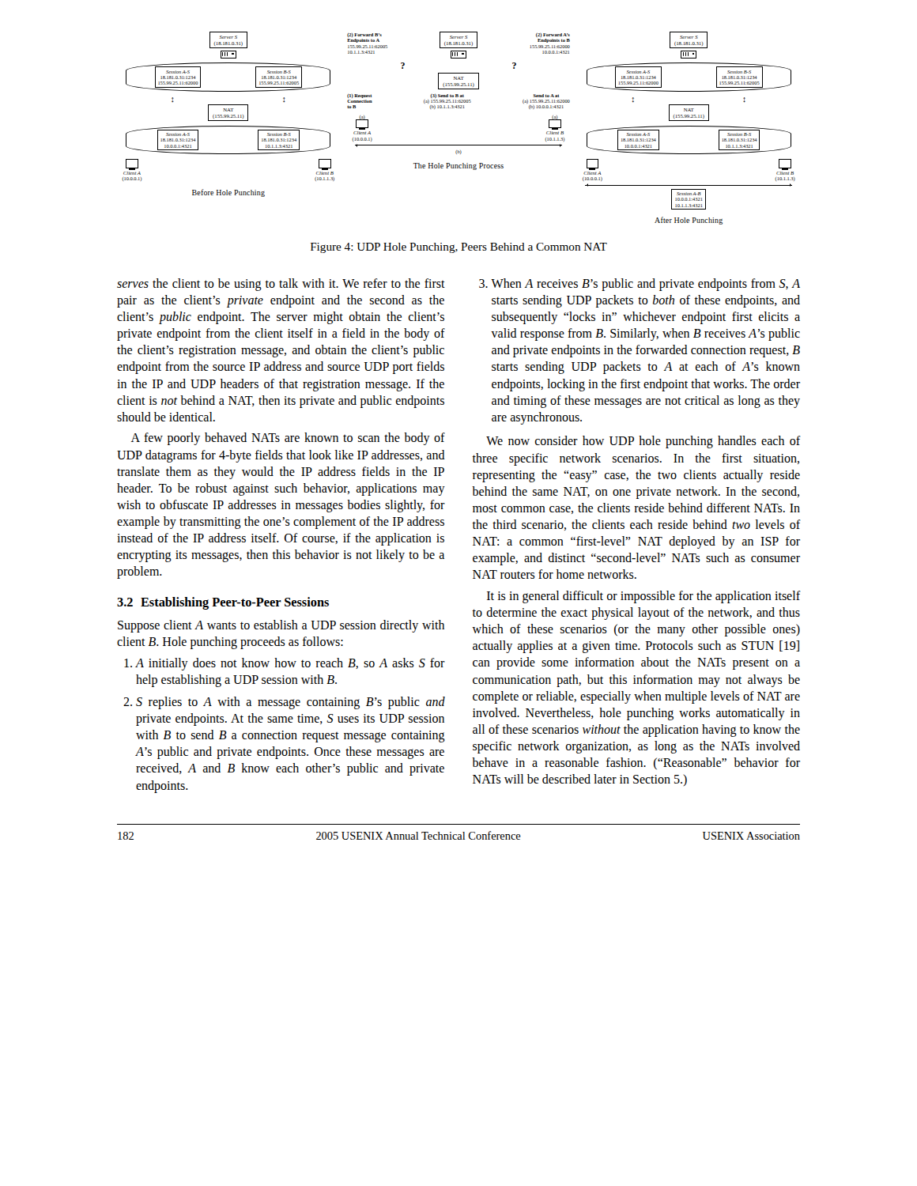Server S
(18.181.0.31)
Session A-S
18.181.0.31:1234
155.99.25.11:62000
Session B-S
18.181.0.31:1234
155.99.25.11:62005
↕↕
NAT
(155.99.25.11)
Session A-S
18.181.0.31:1234
10.0.0.1:4321
Session B-S
18.181.0.31:1234
10.1.1.3:4321
Client A
(10.0.0.1)
Client B
(10.1.1.3)
Before Hole Punching
(2) Forward B’s
Endpoints to A
155.99.25.11:62005
10.1.1.3:4321
Server S
(18.181.0.31)
(2) Forward A’s
Endpoints to B
155.99.25.11:62000
10.0.0.1:4321
??
NAT
(155.99.25.11)
(1) Request
Connection
to B
(3) Send to B at
(a) 155.99.25.11:62005
(b) 10.1.1.3:4321
Send to A at
(a) 155.99.25.11:62000
(b) 10.0.0.1:4321
(a)
Client A
(10.0.0.1)
(a)
Client B
(10.1.1.3)
(b)
The Hole Punching Process
Server S
(18.181.0.31)
Session A-S
18.181.0.31:1234
155.99.25.11:62000
Session B-S
18.181.0.31:1234
155.99.25.11:62005
↕↕
NAT
(155.99.25.11)
Session A-S
18.181.0.31:1234
10.0.0.1:4321
Session B-S
18.181.0.31:1234
10.1.1.3:4321
Client A
(10.0.0.1)
Client B
(10.1.1.3)
Session A-B
10.0.0.1:4321
10.1.1.3:4321
After Hole Punching
Figure 4: UDP Hole Punching, Peers Behind a Common NAT
serves the client to be using to talk with it. We refer to the first pair as the client’s private endpoint and the second as the client’s public endpoint. The server might obtain the client’s private endpoint from the client itself in a field in the body of the client’s registration message, and obtain the client’s public endpoint from the source IP address and source UDP port fields in the IP and UDP headers of that registration message. If the client is not behind a NAT, then its private and public endpoints should be identical.
A few poorly behaved NATs are known to scan the body of UDP datagrams for 4-byte fields that look like IP addresses, and translate them as they would the IP address fields in the IP header. To be robust against such behavior, applications may wish to obfuscate IP addresses in messages bodies slightly, for example by transmitting the one’s complement of the IP address instead of the IP address itself. Of course, if the application is encrypting its messages, then this behavior is not likely to be a problem.
3.2 Establishing Peer-to-Peer Sessions
Suppose client A wants to establish a UDP session directly with client B. Hole punching proceeds as follows:
A initially does not know how to reach B, so A asks S for help establishing a UDP session with B.
S replies to A with a message containing B’s public and private endpoints. At the same time, S uses its UDP session with B to send B a connection request message containing A’s public and private endpoints. Once these messages are received, A and B know each other’s public and private endpoints.
When A receives B’s public and private endpoints from S, A starts sending UDP packets to both of these endpoints, and subsequently “locks in” whichever endpoint first elicits a valid response from B. Similarly, when B receives A’s public and private endpoints in the forwarded connection request, B starts sending UDP packets to A at each of A’s known endpoints, locking in the first endpoint that works. The order and timing of these messages are not critical as long as they are asynchronous.
We now consider how UDP hole punching handles each of three specific network scenarios. In the first situation, representing the “easy” case, the two clients actually reside behind the same NAT, on one private network. In the second, most common case, the clients reside behind different NATs. In the third scenario, the clients each reside behind two levels of NAT: a common “first-level” NAT deployed by an ISP for example, and distinct “second-level” NATs such as consumer NAT routers for home networks.
It is in general difficult or impossible for the application itself to determine the exact physical layout of the network, and thus which of these scenarios (or the many other possible ones) actually applies at a given time. Protocols such as STUN [19] can provide some information about the NATs present on a communication path, but this information may not always be complete or reliable, especially when multiple levels of NAT are involved. Nevertheless, hole punching works automatically in all of these scenarios without the application having to know the specific network organization, as long as the NATs involved behave in a reasonable fashion. (“Reasonable” behavior for NATs will be described later in Section 5.)
182
2005 USENIX Annual Technical Conference
USENIX Association